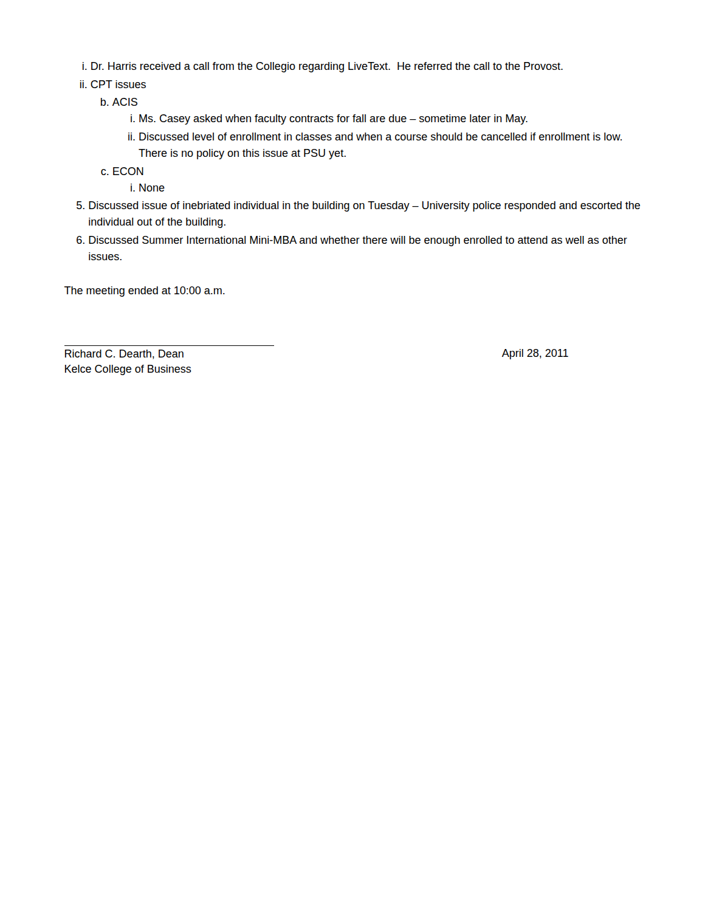Dr. Harris received a call from the Collegio regarding LiveText. He referred the call to the Provost.
CPT issues
ACIS
Ms. Casey asked when faculty contracts for fall are due – sometime later in May.
Discussed level of enrollment in classes and when a course should be cancelled if enrollment is low. There is no policy on this issue at PSU yet.
ECON
None
Discussed issue of inebriated individual in the building on Tuesday – University police responded and escorted the individual out of the building.
Discussed Summer International Mini-MBA and whether there will be enough enrolled to attend as well as other issues.
The meeting ended at 10:00 a.m.
| Richard C. Dearth, Dean Kelce College of Business | April 28, 2011 |